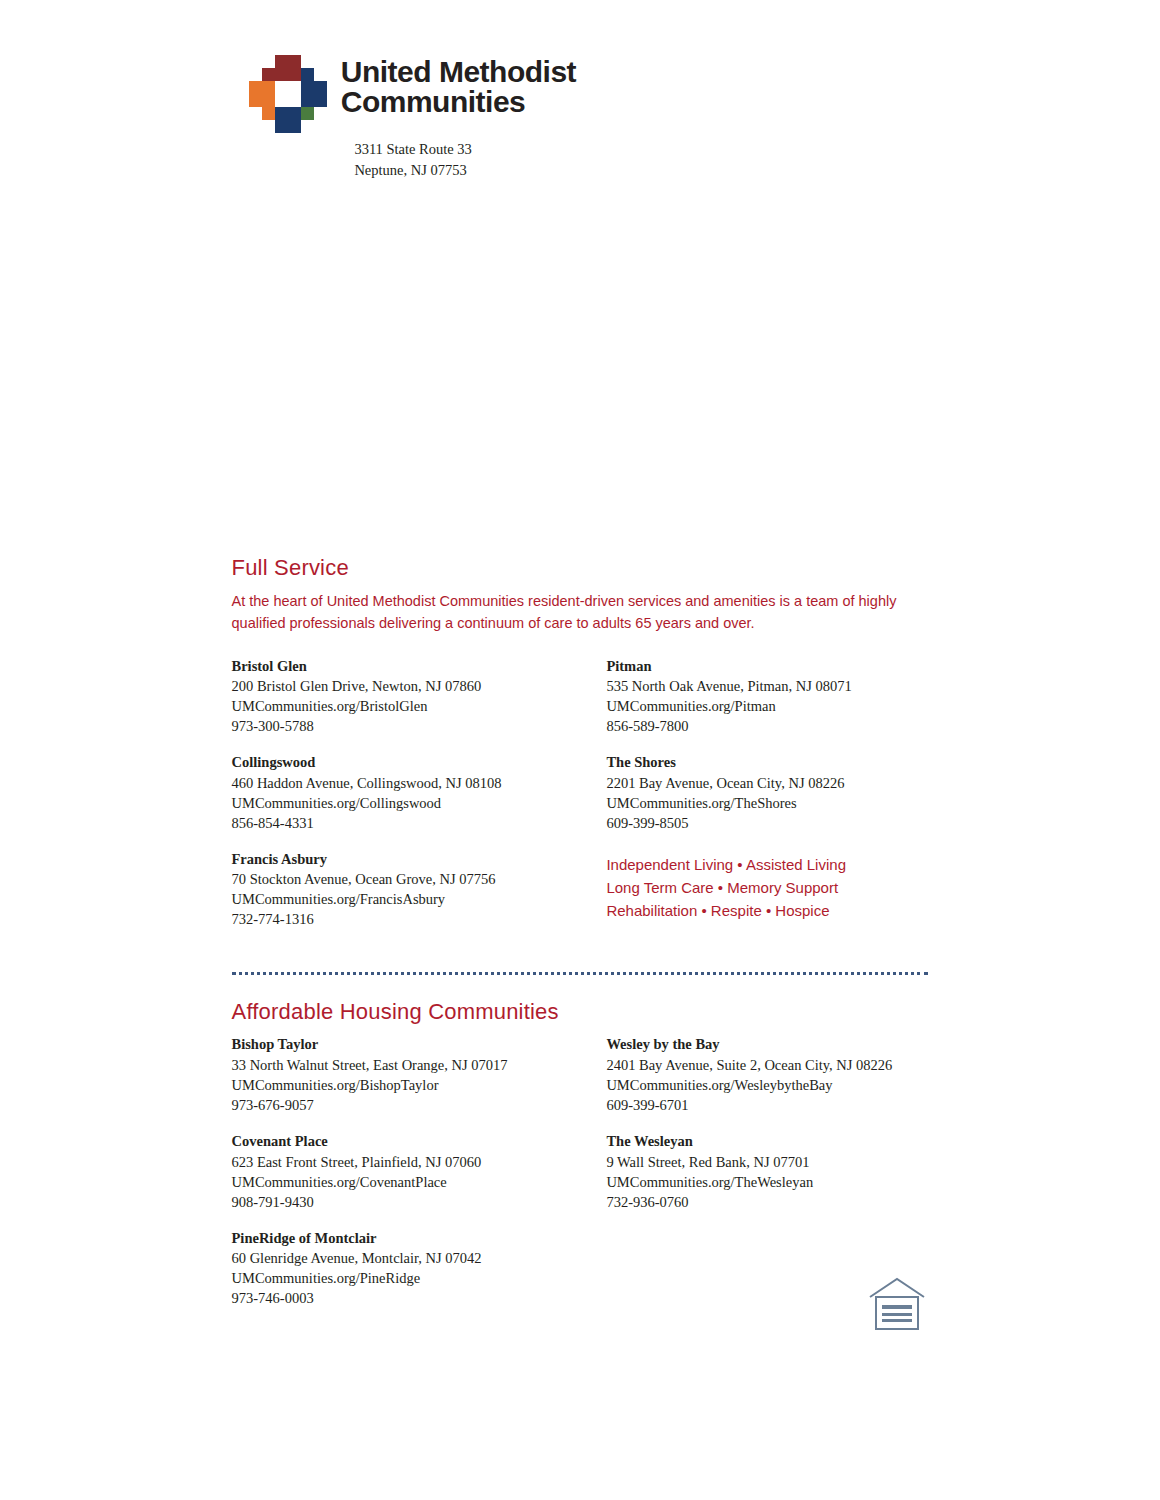United Methodist Communities
3311 State Route 33
Neptune, NJ 07753
Full Service
At the heart of United Methodist Communities resident-driven services and amenities is a team of highly qualified professionals delivering a continuum of care to adults 65 years and over.
Bristol Glen
200 Bristol Glen Drive, Newton, NJ 07860
UMCommunities.org/BristolGlen
973-300-5788
Collingswood
460 Haddon Avenue, Collingswood, NJ 08108
UMCommunities.org/Collingswood
856-854-4331
Francis Asbury
70 Stockton Avenue, Ocean Grove, NJ 07756
UMCommunities.org/FrancisAsbury
732-774-1316
Pitman
535 North Oak Avenue, Pitman, NJ 08071
UMCommunities.org/Pitman
856-589-7800
The Shores
2201 Bay Avenue, Ocean City, NJ 08226
UMCommunities.org/TheShores
609-399-8505
Independent Living • Assisted Living
Long Term Care • Memory Support
Rehabilitation • Respite • Hospice
Affordable Housing Communities
Bishop Taylor
33 North Walnut Street, East Orange, NJ 07017
UMCommunities.org/BishopTaylor
973-676-9057
Covenant Place
623 East Front Street, Plainfield, NJ 07060
UMCommunities.org/CovenantPlace
908-791-9430
PineRidge of Montclair
60 Glenridge Avenue, Montclair, NJ 07042
UMCommunities.org/PineRidge
973-746-0003
Wesley by the Bay
2401 Bay Avenue, Suite 2, Ocean City, NJ 08226
UMCommunities.org/WesleybytheBay
609-399-6701
The Wesleyan
9 Wall Street, Red Bank, NJ 07701
UMCommunities.org/TheWesleyan
732-936-0760